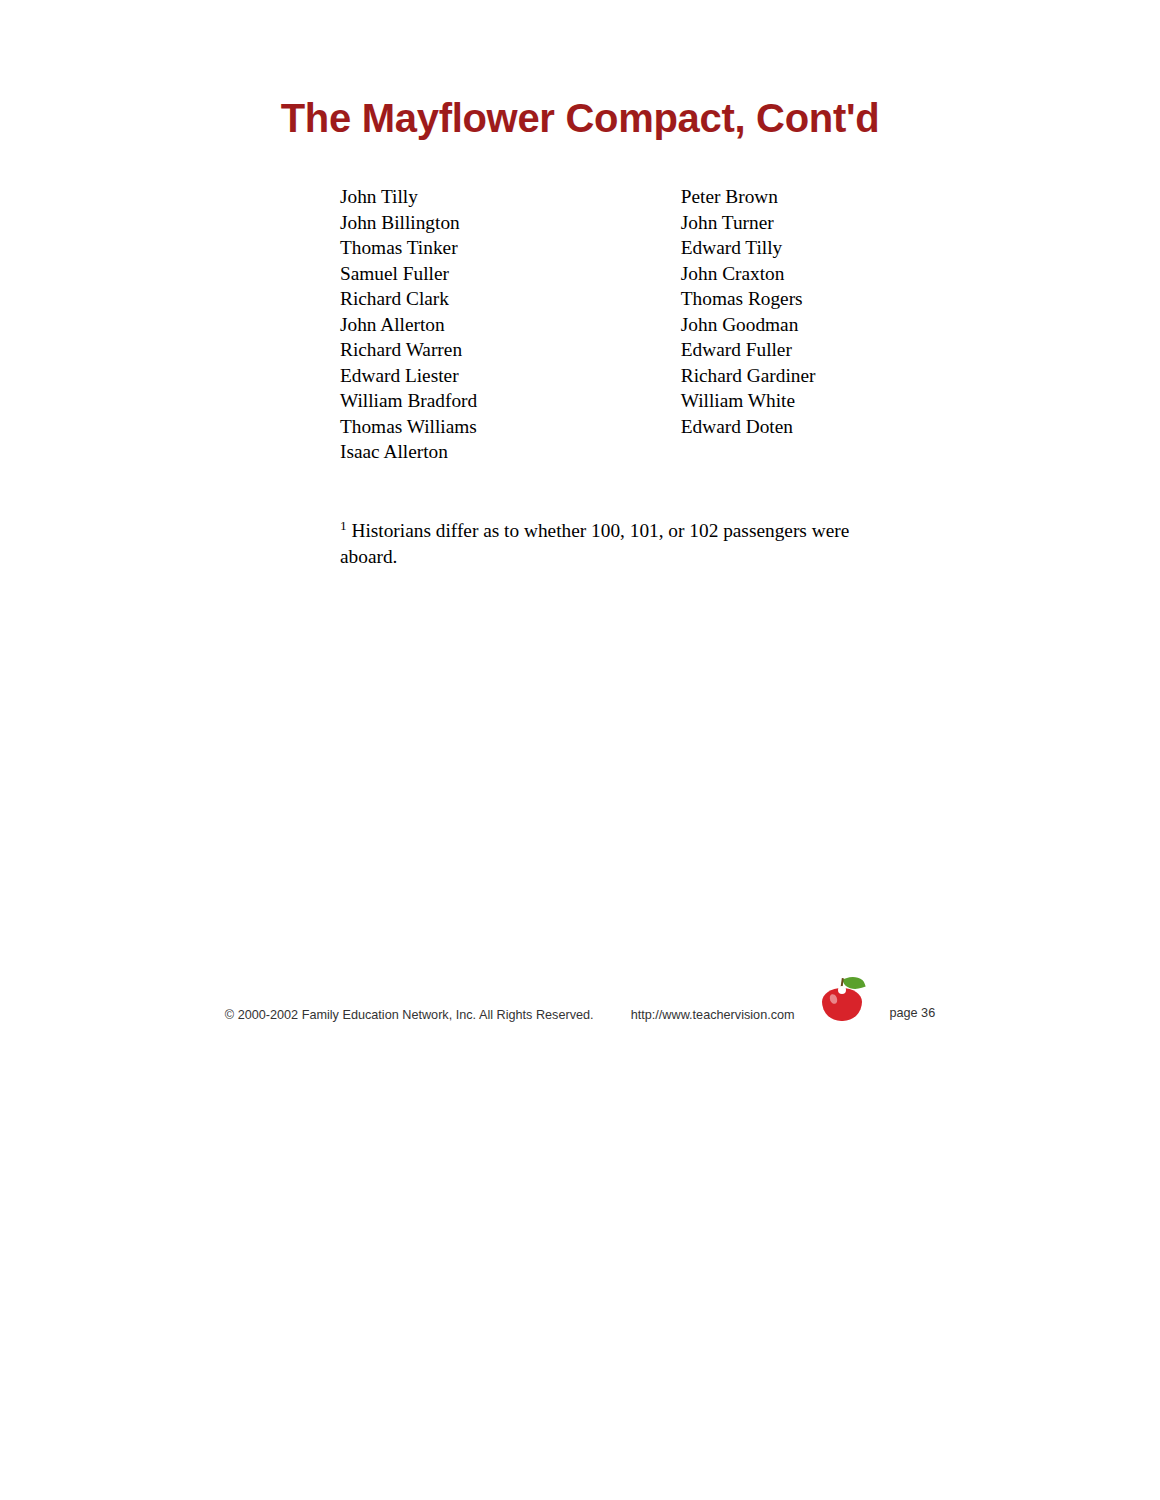The Mayflower Compact, Cont'd
| John Tilly | Peter Brown |
| John Billington | John Turner |
| Thomas Tinker | Edward Tilly |
| Samuel Fuller | John Craxton |
| Richard Clark | Thomas Rogers |
| John Allerton | John Goodman |
| Richard Warren | Edward Fuller |
| Edward Liester | Richard Gardiner |
| William Bradford | William White |
| Thomas Williams | Edward Doten |
| Isaac Allerton | |
1 Historians differ as to whether 100, 101, or 102 passengers were aboard.
© 2000-2002 Family Education Network, Inc. All Rights Reserved. http://www.teachervision.com
page 36